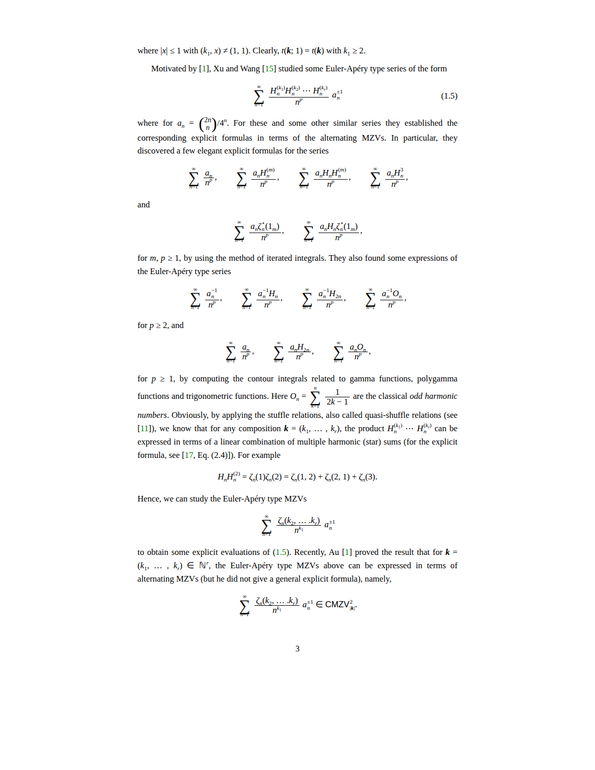where |x| ≤ 1 with (k1, x) ≠ (1, 1). Clearly, t(k; 1) = t(k) with k1 ≥ 2.
Motivated by [1], Xu and Wang [15] studied some Euler-Apéry type series of the form
∞∑n=1 H(k1) n H(k2) n ⋯ H(kr) n np a±1 n (1.5)
where for an = (2n
n)/4n. For these and some other similar series they established the corresponding explicit formulas in terms of the alternating MZVs. In particular, they discovered a few elegant explicit formulas for the series
∞∑n=1 an np, ∞∑n=1 anH(m) n np, ∞∑n=1 anHnH(m) n np, ∞∑n=1 anH 3 n np,
and
∞∑n=1 anζ⋆n(1m) np, ∞∑n=1 anHnζ⋆n(1m) np,
for m, p ≥ 1, by using the method of iterated integrals. They also found some expressions of the Euler-Apéry type series
∞∑n=1 a−1 n np, ∞∑n=1 a−1 n Hn np, ∞∑n=1 a−1 n H2n np, ∞∑n=1 a−1 n On np,
for p ≥ 2, and
∞∑n=1 an np, ∞∑n=1 anH2n np, ∞∑n=1 anOn np,
for p ≥ 1, by computing the contour integrals related to gamma functions, polygamma functions and trigonometric functions. Here On = n∑k=1 12k − 1 are the classical odd harmonic numbers. Obviously, by applying the stuffle relations, also called quasi-shuffle relations (see [11]), we know that for any composition k = (k1, … , kr), the product H(k1) n ⋯ H(kr) n can be expressed in terms of a linear combination of multiple harmonic (star) sums (for the explicit formula, see [17, Eq. (2.4)]). For example
HnH(2) n = ζn(1)ζn(2) = ζn(1, 2) + ζn(2, 1) + ζn(3).
Hence, we can study the Euler-Apéry type MZVs
∞∑n=1 ζn(k2, … .kr) nk1 a±1 n
to obtain some explicit evaluations of (1.5). Recently, Au [1] proved the result that for k = (k1, … , kr) ∈ ℕr, the Euler-Apéry type MZVs above can be expressed in terms of alternating MZVs (but he did not give a general explicit formula), namely,
∞∑n=1 ζn(k2, … .kr) nk1 a±1 n ∈ CMZV 2|k|.
3